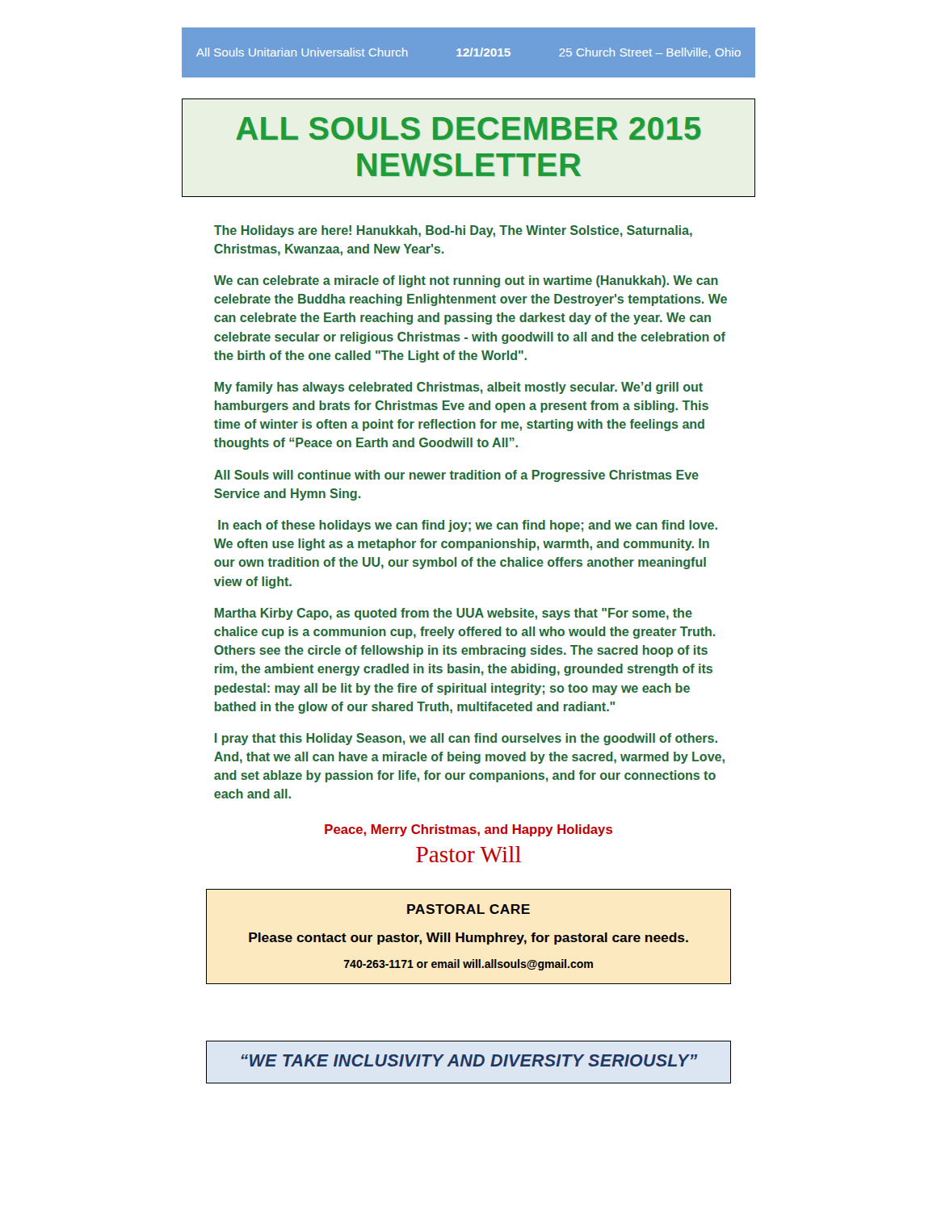All Souls Unitarian Universalist Church 12/1/2015 25 Church Street – Bellville, Ohio
ALL SOULS DECEMBER 2015 NEWSLETTER
The Holidays are here! Hanukkah, Bod-hi Day, The Winter Solstice, Saturnalia, Christmas, Kwanzaa, and New Year's.
We can celebrate a miracle of light not running out in wartime (Hanukkah). We can celebrate the Buddha reaching Enlightenment over the Destroyer's temptations. We can celebrate the Earth reaching and passing the darkest day of the year. We can celebrate secular or religious Christmas - with goodwill to all and the celebration of the birth of the one called "The Light of the World".
My family has always celebrated Christmas, albeit mostly secular. We’d grill out hamburgers and brats for Christmas Eve and open a present from a sibling. This time of winter is often a point for reflection for me, starting with the feelings and thoughts of “Peace on Earth and Goodwill to All”.
All Souls will continue with our newer tradition of a Progressive Christmas Eve Service and Hymn Sing.
In each of these holidays we can find joy; we can find hope; and we can find love. We often use light as a metaphor for companionship, warmth, and community. In our own tradition of the UU, our symbol of the chalice offers another meaningful view of light.
Martha Kirby Capo, as quoted from the UUA website, says that "For some, the chalice cup is a communion cup, freely offered to all who would the greater Truth. Others see the circle of fellowship in its embracing sides. The sacred hoop of its rim, the ambient energy cradled in its basin, the abiding, grounded strength of its pedestal: may all be lit by the fire of spiritual integrity; so too may we each be bathed in the glow of our shared Truth, multifaceted and radiant."
I pray that this Holiday Season, we all can find ourselves in the goodwill of others. And, that we all can have a miracle of being moved by the sacred, warmed by Love, and set ablaze by passion for life, for our companions, and for our connections to each and all.
Peace, Merry Christmas, and Happy Holidays
Pastor Will
PASTORAL CARE
Please contact our pastor, Will Humphrey, for pastoral care needs.
740-263-1171 or email will.allsouls@gmail.com
“WE TAKE INCLUSIVITY AND DIVERSITY SERIOUSLY”